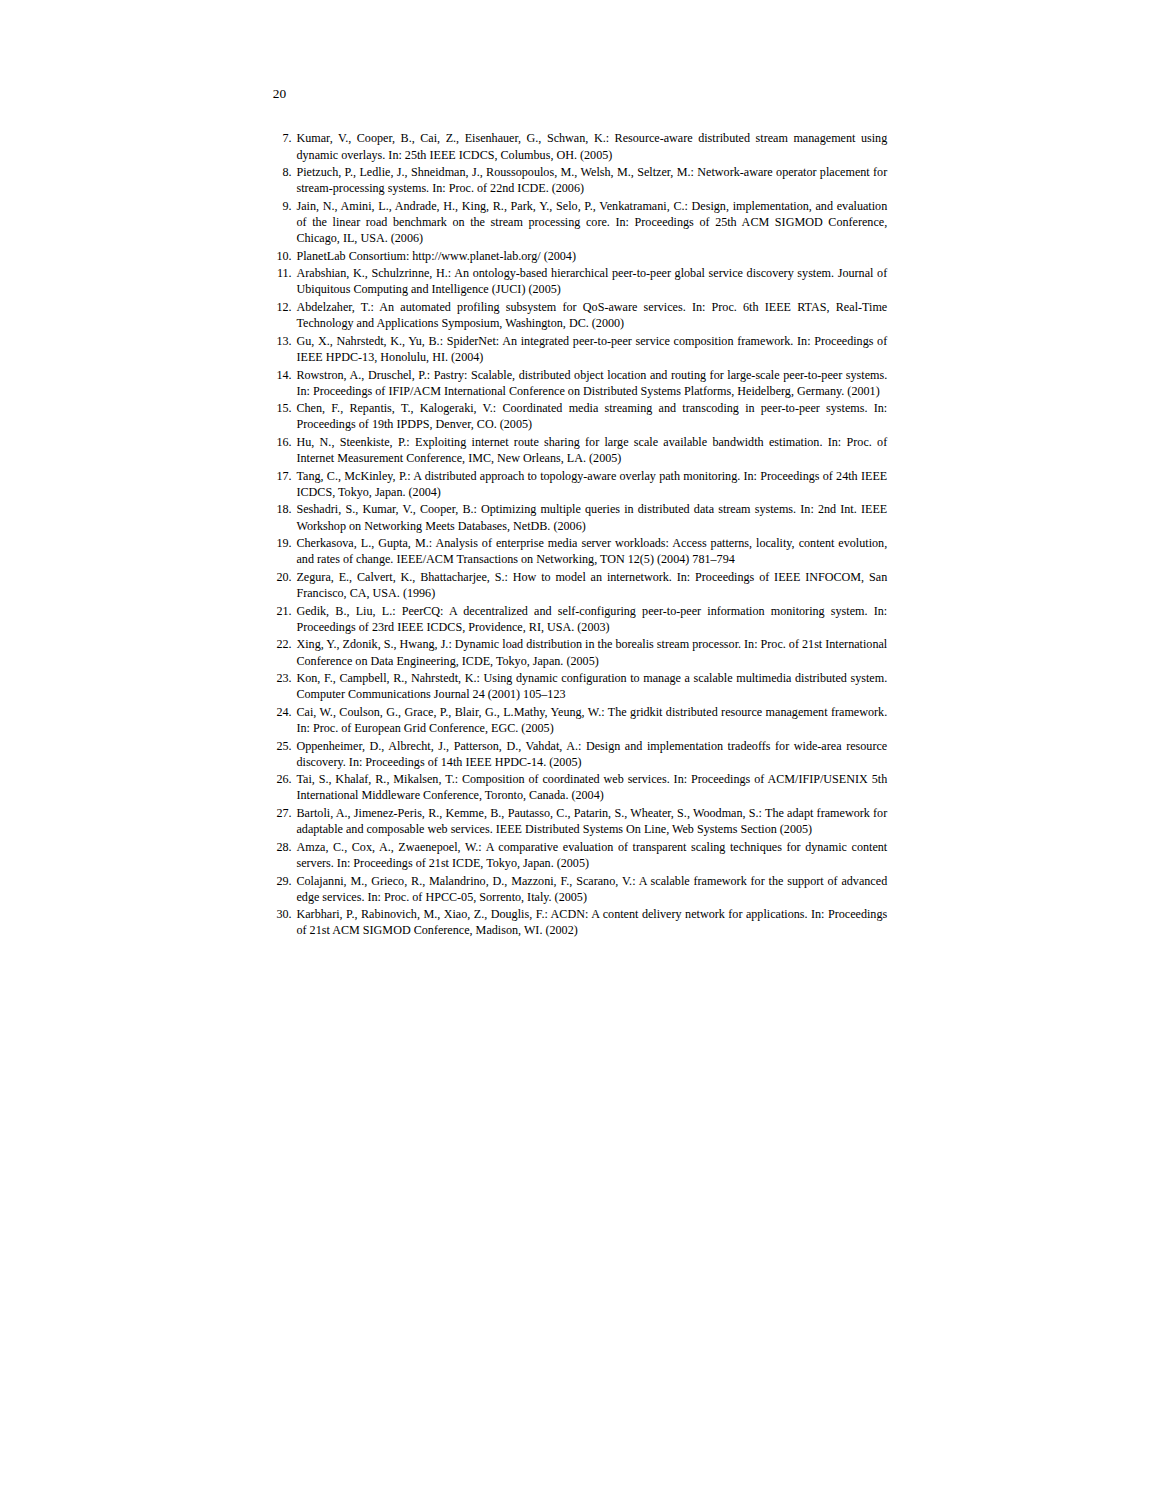20
7. Kumar, V., Cooper, B., Cai, Z., Eisenhauer, G., Schwan, K.: Resource-aware distributed stream management using dynamic overlays. In: 25th IEEE ICDCS, Columbus, OH. (2005)
8. Pietzuch, P., Ledlie, J., Shneidman, J., Roussopoulos, M., Welsh, M., Seltzer, M.: Network-aware operator placement for stream-processing systems. In: Proc. of 22nd ICDE. (2006)
9. Jain, N., Amini, L., Andrade, H., King, R., Park, Y., Selo, P., Venkatramani, C.: Design, implementation, and evaluation of the linear road benchmark on the stream processing core. In: Proceedings of 25th ACM SIGMOD Conference, Chicago, IL, USA. (2006)
10. PlanetLab Consortium: http://www.planet-lab.org/ (2004)
11. Arabshian, K., Schulzrinne, H.: An ontology-based hierarchical peer-to-peer global service discovery system. Journal of Ubiquitous Computing and Intelligence (JUCI) (2005)
12. Abdelzaher, T.: An automated profiling subsystem for QoS-aware services. In: Proc. 6th IEEE RTAS, Real-Time Technology and Applications Symposium, Washington, DC. (2000)
13. Gu, X., Nahrstedt, K., Yu, B.: SpiderNet: An integrated peer-to-peer service composition framework. In: Proceedings of IEEE HPDC-13, Honolulu, HI. (2004)
14. Rowstron, A., Druschel, P.: Pastry: Scalable, distributed object location and routing for large-scale peer-to-peer systems. In: Proceedings of IFIP/ACM International Conference on Distributed Systems Platforms, Heidelberg, Germany. (2001)
15. Chen, F., Repantis, T., Kalogeraki, V.: Coordinated media streaming and transcoding in peer-to-peer systems. In: Proceedings of 19th IPDPS, Denver, CO. (2005)
16. Hu, N., Steenkiste, P.: Exploiting internet route sharing for large scale available bandwidth estimation. In: Proc. of Internet Measurement Conference, IMC, New Orleans, LA. (2005)
17. Tang, C., McKinley, P.: A distributed approach to topology-aware overlay path monitoring. In: Proceedings of 24th IEEE ICDCS, Tokyo, Japan. (2004)
18. Seshadri, S., Kumar, V., Cooper, B.: Optimizing multiple queries in distributed data stream systems. In: 2nd Int. IEEE Workshop on Networking Meets Databases, NetDB. (2006)
19. Cherkasova, L., Gupta, M.: Analysis of enterprise media server workloads: Access patterns, locality, content evolution, and rates of change. IEEE/ACM Transactions on Networking, TON 12(5) (2004) 781–794
20. Zegura, E., Calvert, K., Bhattacharjee, S.: How to model an internetwork. In: Proceedings of IEEE INFOCOM, San Francisco, CA, USA. (1996)
21. Gedik, B., Liu, L.: PeerCQ: A decentralized and self-configuring peer-to-peer information monitoring system. In: Proceedings of 23rd IEEE ICDCS, Providence, RI, USA. (2003)
22. Xing, Y., Zdonik, S., Hwang, J.: Dynamic load distribution in the borealis stream processor. In: Proc. of 21st International Conference on Data Engineering, ICDE, Tokyo, Japan. (2005)
23. Kon, F., Campbell, R., Nahrstedt, K.: Using dynamic configuration to manage a scalable multimedia distributed system. Computer Communications Journal 24 (2001) 105–123
24. Cai, W., Coulson, G., Grace, P., Blair, G., L.Mathy, Yeung, W.: The gridkit distributed resource management framework. In: Proc. of European Grid Conference, EGC. (2005)
25. Oppenheimer, D., Albrecht, J., Patterson, D., Vahdat, A.: Design and implementation tradeoffs for wide-area resource discovery. In: Proceedings of 14th IEEE HPDC-14. (2005)
26. Tai, S., Khalaf, R., Mikalsen, T.: Composition of coordinated web services. In: Proceedings of ACM/IFIP/USENIX 5th International Middleware Conference, Toronto, Canada. (2004)
27. Bartoli, A., Jimenez-Peris, R., Kemme, B., Pautasso, C., Patarin, S., Wheater, S., Woodman, S.: The adapt framework for adaptable and composable web services. IEEE Distributed Systems On Line, Web Systems Section (2005)
28. Amza, C., Cox, A., Zwaenepoel, W.: A comparative evaluation of transparent scaling techniques for dynamic content servers. In: Proceedings of 21st ICDE, Tokyo, Japan. (2005)
29. Colajanni, M., Grieco, R., Malandrino, D., Mazzoni, F., Scarano, V.: A scalable framework for the support of advanced edge services. In: Proc. of HPCC-05, Sorrento, Italy. (2005)
30. Karbhari, P., Rabinovich, M., Xiao, Z., Douglis, F.: ACDN: A content delivery network for applications. In: Proceedings of 21st ACM SIGMOD Conference, Madison, WI. (2002)